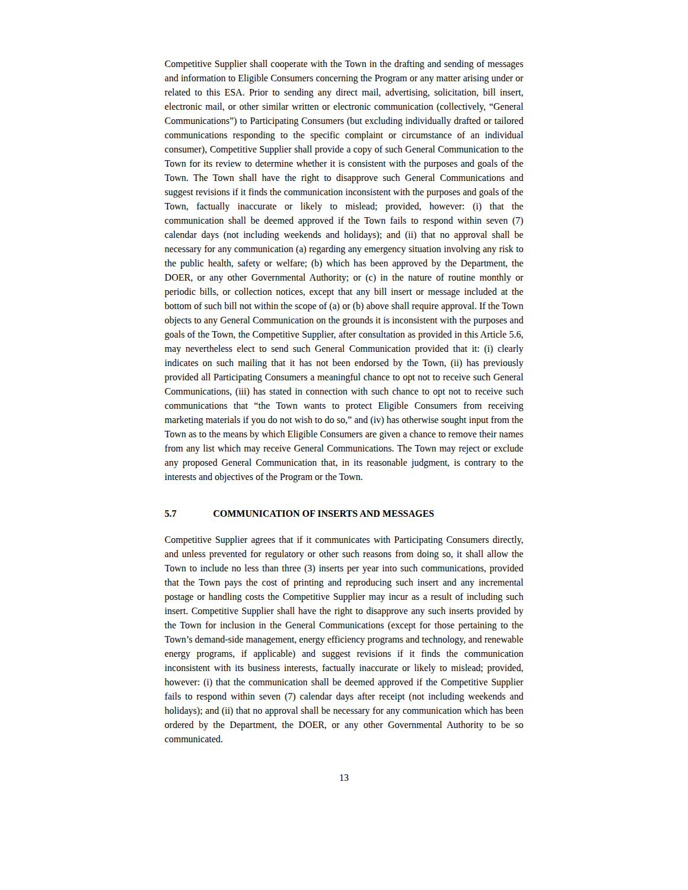Competitive Supplier shall cooperate with the Town in the drafting and sending of messages and information to Eligible Consumers concerning the Program or any matter arising under or related to this ESA. Prior to sending any direct mail, advertising, solicitation, bill insert, electronic mail, or other similar written or electronic communication (collectively, “General Communications”) to Participating Consumers (but excluding individually drafted or tailored communications responding to the specific complaint or circumstance of an individual consumer), Competitive Supplier shall provide a copy of such General Communication to the Town for its review to determine whether it is consistent with the purposes and goals of the Town. The Town shall have the right to disapprove such General Communications and suggest revisions if it finds the communication inconsistent with the purposes and goals of the Town, factually inaccurate or likely to mislead; provided, however: (i) that the communication shall be deemed approved if the Town fails to respond within seven (7) calendar days (not including weekends and holidays); and (ii) that no approval shall be necessary for any communication (a) regarding any emergency situation involving any risk to the public health, safety or welfare; (b) which has been approved by the Department, the DOER, or any other Governmental Authority; or (c) in the nature of routine monthly or periodic bills, or collection notices, except that any bill insert or message included at the bottom of such bill not within the scope of (a) or (b) above shall require approval. If the Town objects to any General Communication on the grounds it is inconsistent with the purposes and goals of the Town, the Competitive Supplier, after consultation as provided in this Article 5.6, may nevertheless elect to send such General Communication provided that it: (i) clearly indicates on such mailing that it has not been endorsed by the Town, (ii) has previously provided all Participating Consumers a meaningful chance to opt not to receive such General Communications, (iii) has stated in connection with such chance to opt not to receive such communications that “the Town wants to protect Eligible Consumers from receiving marketing materials if you do not wish to do so,” and (iv) has otherwise sought input from the Town as to the means by which Eligible Consumers are given a chance to remove their names from any list which may receive General Communications. The Town may reject or exclude any proposed General Communication that, in its reasonable judgment, is contrary to the interests and objectives of the Program or the Town.
5.7 COMMUNICATION OF INSERTS AND MESSAGES
Competitive Supplier agrees that if it communicates with Participating Consumers directly, and unless prevented for regulatory or other such reasons from doing so, it shall allow the Town to include no less than three (3) inserts per year into such communications, provided that the Town pays the cost of printing and reproducing such insert and any incremental postage or handling costs the Competitive Supplier may incur as a result of including such insert. Competitive Supplier shall have the right to disapprove any such inserts provided by the Town for inclusion in the General Communications (except for those pertaining to the Town’s demand-side management, energy efficiency programs and technology, and renewable energy programs, if applicable) and suggest revisions if it finds the communication inconsistent with its business interests, factually inaccurate or likely to mislead; provided, however: (i) that the communication shall be deemed approved if the Competitive Supplier fails to respond within seven (7) calendar days after receipt (not including weekends and holidays); and (ii) that no approval shall be necessary for any communication which has been ordered by the Department, the DOER, or any other Governmental Authority to be so communicated.
13